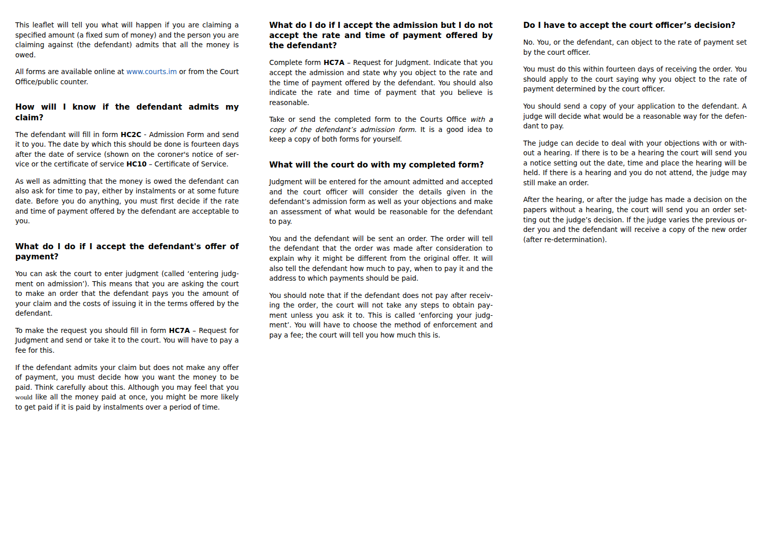This leaflet will tell you what will happen if you are claiming a specified amount (a fixed sum of money) and the person you are claiming against (the defendant) admits that all the money is owed.
All forms are available online at www.courts.im or from the Court Office/public counter.
How will I know if the defendant admits my claim?
The defendant will fill in form HC2C - Admission Form and send it to you. The date by which this should be done is fourteen days after the date of service (shown on the coroner's notice of service or the certificate of service HC10 – Certificate of Service.
As well as admitting that the money is owed the defendant can also ask for time to pay, either by instalments or at some future date. Before you do anything, you must first decide if the rate and time of payment offered by the defendant are acceptable to you.
What do I do if I accept the defendant's offer of payment?
You can ask the court to enter judgment (called ‘entering judgment on admission’). This means that you are asking the court to make an order that the defendant pays you the amount of your claim and the costs of issuing it in the terms offered by the defendant.
To make the request you should fill in form HC7A – Request for Judgment and send or take it to the court. You will have to pay a fee for this.
If the defendant admits your claim but does not make any offer of payment, you must decide how you want the money to be paid. Think carefully about this. Although you may feel that you would like all the money paid at once, you might be more likely to get paid if it is paid by instalments over a period of time.
What do I do if I accept the admission but I do not accept the rate and time of payment offered by the defendant?
Complete form HC7A – Request for Judgment. Indicate that you accept the admission and state why you object to the rate and the time of payment offered by the defendant. You should also indicate the rate and time of payment that you believe is reasonable.
Take or send the completed form to the Courts Office with a copy of the defendant’s admission form. It is a good idea to keep a copy of both forms for yourself.
What will the court do with my completed form?
Judgment will be entered for the amount admitted and accepted and the court officer will consider the details given in the defendant’s admission form as well as your objections and make an assessment of what would be reasonable for the defendant to pay.
You and the defendant will be sent an order. The order will tell the defendant that the order was made after consideration to explain why it might be different from the original offer. It will also tell the defendant how much to pay, when to pay it and the address to which payments should be paid.
You should note that if the defendant does not pay after receiving the order, the court will not take any steps to obtain payment unless you ask it to. This is called ‘enforcing your judgment’. You will have to choose the method of enforcement and pay a fee; the court will tell you how much this is.
Do I have to accept the court officer’s decision?
No. You, or the defendant, can object to the rate of payment set by the court officer.
You must do this within fourteen days of receiving the order. You should apply to the court saying why you object to the rate of payment determined by the court officer.
You should send a copy of your application to the defendant. A judge will decide what would be a reasonable way for the defendant to pay.
The judge can decide to deal with your objections with or without a hearing. If there is to be a hearing the court will send you a notice setting out the date, time and place the hearing will be held. If there is a hearing and you do not attend, the judge may still make an order.
After the hearing, or after the judge has made a decision on the papers without a hearing, the court will send you an order setting out the judge’s decision. If the judge varies the previous order you and the defendant will receive a copy of the new order (after re-determination).